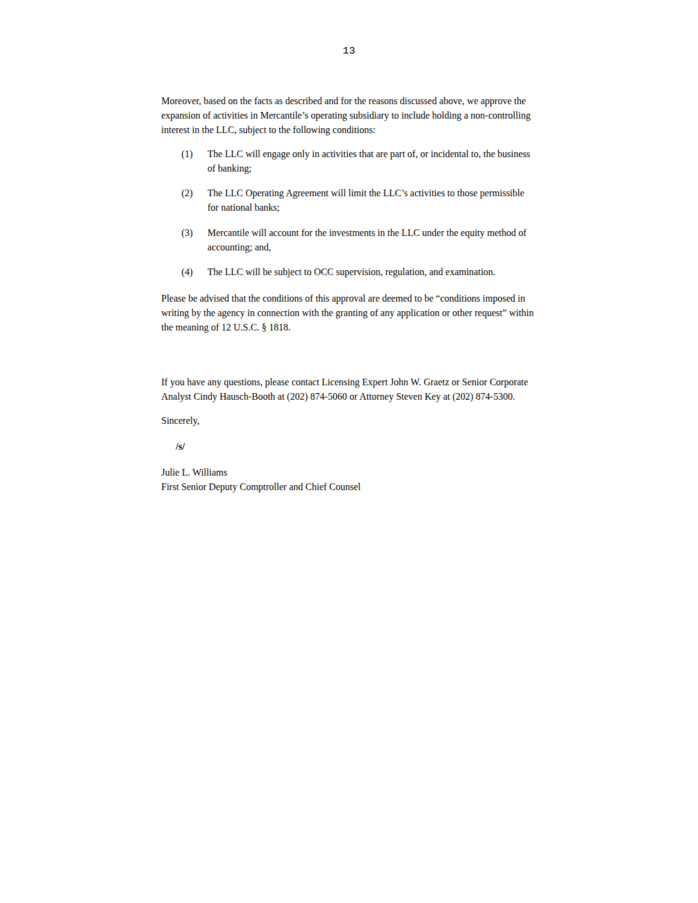13
Moreover, based on the facts as described and for the reasons discussed above, we approve the expansion of activities in Mercantile’s operating subsidiary to include holding a non-controlling interest in the LLC, subject to the following conditions:
The LLC will engage only in activities that are part of, or incidental to, the business of banking;
The LLC Operating Agreement will limit the LLC’s activities to those permissible for national banks;
Mercantile will account for the investments in the LLC under the equity method of accounting; and,
The LLC will be subject to OCC supervision, regulation, and examination.
Please be advised that the conditions of this approval are deemed to be “conditions imposed in writing by the agency in connection with the granting of any application or other request” within the meaning of 12 U.S.C. § 1818.
If you have any questions, please contact Licensing Expert John W. Graetz or Senior Corporate Analyst Cindy Hausch-Booth at (202) 874-5060 or Attorney Steven Key at (202) 874-5300.
Sincerely,
/s/
Julie L. Williams
First Senior Deputy Comptroller and Chief Counsel